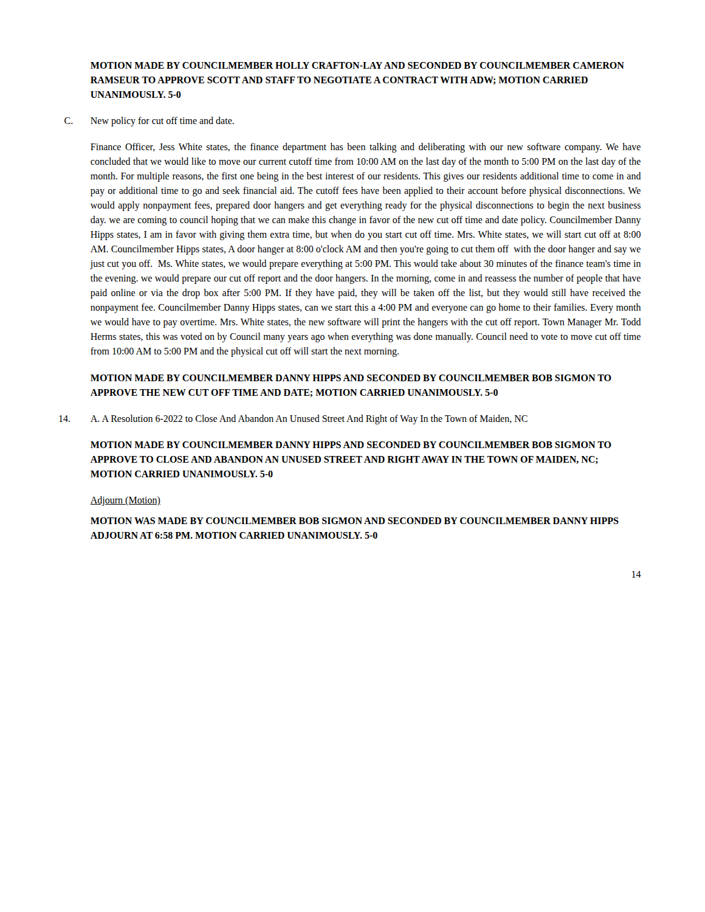MOTION MADE BY COUNCILMEMBER HOLLY CRAFTON-LAY AND SECONDED BY COUNCILMEMBER CAMERON RAMSEUR TO APPROVE SCOTT AND STAFF TO NEGOTIATE A CONTRACT WITH ADW; MOTION CARRIED UNANIMOUSLY. 5-0
C.
New policy for cut off time and date.
Finance Officer, Jess White states, the finance department has been talking and deliberating with our new software company. We have concluded that we would like to move our current cutoff time from 10:00 AM on the last day of the month to 5:00 PM on the last day of the month. For multiple reasons, the first one being in the best interest of our residents. This gives our residents additional time to come in and pay or additional time to go and seek financial aid. The cutoff fees have been applied to their account before physical disconnections. We would apply nonpayment fees, prepared door hangers and get everything ready for the physical disconnections to begin the next business day. we are coming to council hoping that we can make this change in favor of the new cut off time and date policy. Councilmember Danny Hipps states, I am in favor with giving them extra time, but when do you start cut off time. Mrs. White states, we will start cut off at 8:00 AM. Councilmember Hipps states, A door hanger at 8:00 o'clock AM and then you're going to cut them off with the door hanger and say we just cut you off. Ms. White states, we would prepare everything at 5:00 PM. This would take about 30 minutes of the finance team's time in the evening. we would prepare our cut off report and the door hangers. In the morning, come in and reassess the number of people that have paid online or via the drop box after 5:00 PM. If they have paid, they will be taken off the list, but they would still have received the nonpayment fee. Councilmember Danny Hipps states, can we start this a 4:00 PM and everyone can go home to their families. Every month we would have to pay overtime. Mrs. White states, the new software will print the hangers with the cut off report. Town Manager Mr. Todd Herms states, this was voted on by Council many years ago when everything was done manually. Council need to vote to move cut off time from 10:00 AM to 5:00 PM and the physical cut off will start the next morning.
MOTION MADE BY COUNCILMEMBER DANNY HIPPS AND SECONDED BY COUNCILMEMBER BOB SIGMON TO APPROVE THE NEW CUT OFF TIME AND DATE; MOTION CARRIED UNANIMOUSLY. 5-0
14.
A. A Resolution 6-2022 to Close And Abandon An Unused Street And Right of Way In the Town of Maiden, NC
MOTION MADE BY COUNCILMEMBER DANNY HIPPS AND SECONDED BY COUNCILMEMBER BOB SIGMON TO APPROVE TO CLOSE AND ABANDON AN UNUSED STREET AND RIGHT AWAY IN THE TOWN OF MAIDEN, NC; MOTION CARRIED UNANIMOUSLY. 5-0
Adjourn (Motion)
MOTION WAS MADE BY COUNCILMEMBER BOB SIGMON AND SECONDED BY COUNCILMEMBER DANNY HIPPS ADJOURN AT 6:58 PM. MOTION CARRIED UNANIMOUSLY. 5-0
14